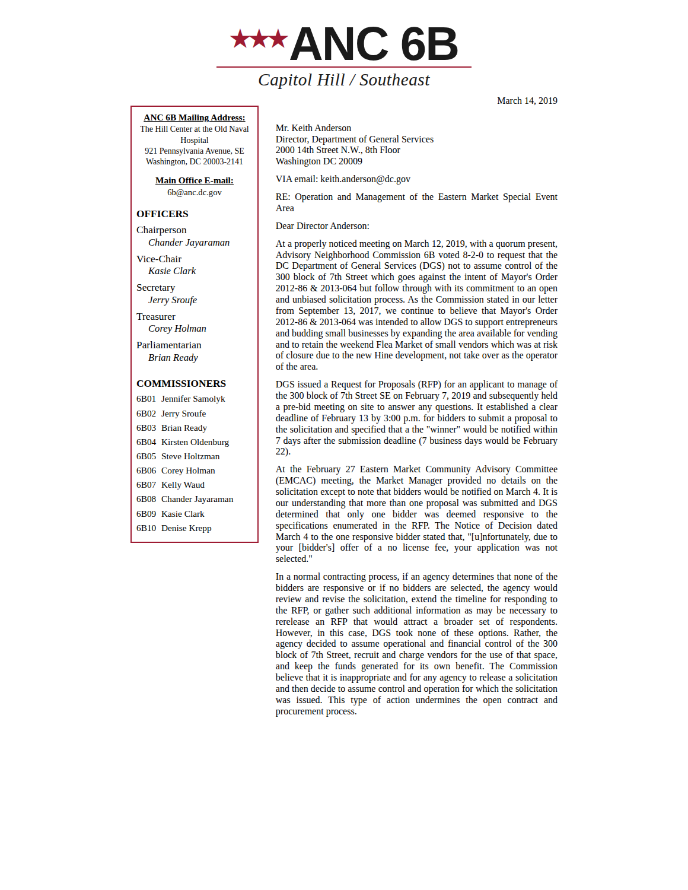★★★ANC 6B
Capitol Hill / Southeast
ANC 6B Mailing Address:
The Hill Center at the Old Naval Hospital
921 Pennsylvania Avenue, SE
Washington, DC 20003-2141
Main Office E-mail:
6b@anc.dc.gov
OFFICERS
Chairperson
Chander Jayaraman
Vice-Chair
Kasie Clark
Secretary
Jerry Sroufe
Treasurer
Corey Holman
Parliamentarian
Brian Ready
COMMISSIONERS
6B01 Jennifer Samolyk
6B02 Jerry Sroufe
6B03 Brian Ready
6B04 Kirsten Oldenburg
6B05 Steve Holtzman
6B06 Corey Holman
6B07 Kelly Waud
6B08 Chander Jayaraman
6B09 Kasie Clark
6B10 Denise Krepp
March 14, 2019
Mr. Keith Anderson
Director, Department of General Services
2000 14th Street N.W., 8th Floor
Washington DC 20009
VIA email: keith.anderson@dc.gov
RE: Operation and Management of the Eastern Market Special Event Area
Dear Director Anderson:
At a properly noticed meeting on March 12, 2019, with a quorum present, Advisory Neighborhood Commission 6B voted 8-2-0 to request that the DC Department of General Services (DGS) not to assume control of the 300 block of 7th Street which goes against the intent of Mayor's Order 2012-86 & 2013-064 but follow through with its commitment to an open and unbiased solicitation process. As the Commission stated in our letter from September 13, 2017, we continue to believe that Mayor's Order 2012-86 & 2013-064 was intended to allow DGS to support entrepreneurs and budding small businesses by expanding the area available for vending and to retain the weekend Flea Market of small vendors which was at risk of closure due to the new Hine development, not take over as the operator of the area.
DGS issued a Request for Proposals (RFP) for an applicant to manage of the 300 block of 7th Street SE on February 7, 2019 and subsequently held a pre-bid meeting on site to answer any questions. It established a clear deadline of February 13 by 3:00 p.m. for bidders to submit a proposal to the solicitation and specified that a the "winner" would be notified within 7 days after the submission deadline (7 business days would be February 22).
At the February 27 Eastern Market Community Advisory Committee (EMCAC) meeting, the Market Manager provided no details on the solicitation except to note that bidders would be notified on March 4. It is our understanding that more than one proposal was submitted and DGS determined that only one bidder was deemed responsive to the specifications enumerated in the RFP. The Notice of Decision dated March 4 to the one responsive bidder stated that, "[u]nfortunately, due to your [bidder's] offer of a no license fee, your application was not selected."
In a normal contracting process, if an agency determines that none of the bidders are responsive or if no bidders are selected, the agency would review and revise the solicitation, extend the timeline for responding to the RFP, or gather such additional information as may be necessary to rerelease an RFP that would attract a broader set of respondents. However, in this case, DGS took none of these options. Rather, the agency decided to assume operational and financial control of the 300 block of 7th Street, recruit and charge vendors for the use of that space, and keep the funds generated for its own benefit. The Commission believe that it is inappropriate and for any agency to release a solicitation and then decide to assume control and operation for which the solicitation was issued. This type of action undermines the open contract and procurement process.